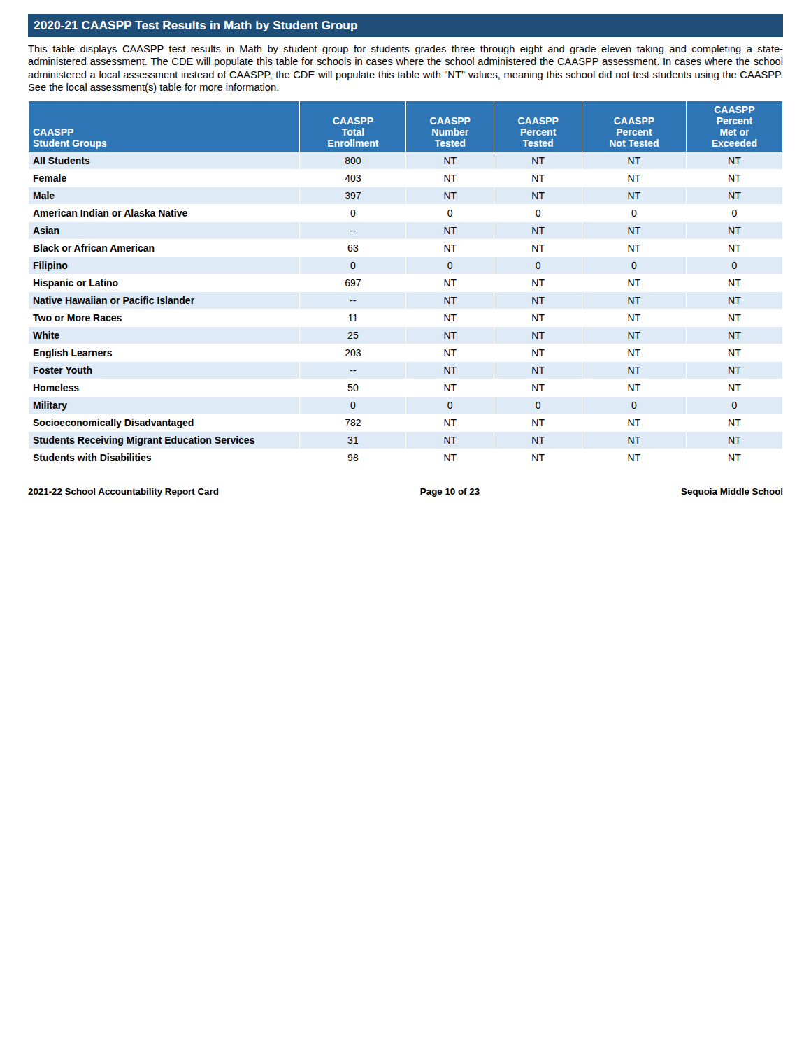2020-21 CAASPP Test Results in Math by Student Group
This table displays CAASPP test results in Math by student group for students grades three through eight and grade eleven taking and completing a state-administered assessment. The CDE will populate this table for schools in cases where the school administered the CAASPP assessment. In cases where the school administered a local assessment instead of CAASPP, the CDE will populate this table with “NT” values, meaning this school did not test students using the CAASPP. See the local assessment(s) table for more information.
| CAASPP Student Groups | CAASPP Total Enrollment | CAASPP Number Tested | CAASPP Percent Tested | CAASPP Percent Not Tested | CAASPP Percent Met or Exceeded |
| --- | --- | --- | --- | --- | --- |
| All Students | 800 | NT | NT | NT | NT |
| Female | 403 | NT | NT | NT | NT |
| Male | 397 | NT | NT | NT | NT |
| American Indian or Alaska Native | 0 | 0 | 0 | 0 | 0 |
| Asian | -- | NT | NT | NT | NT |
| Black or African American | 63 | NT | NT | NT | NT |
| Filipino | 0 | 0 | 0 | 0 | 0 |
| Hispanic or Latino | 697 | NT | NT | NT | NT |
| Native Hawaiian or Pacific Islander | -- | NT | NT | NT | NT |
| Two or More Races | 11 | NT | NT | NT | NT |
| White | 25 | NT | NT | NT | NT |
| English Learners | 203 | NT | NT | NT | NT |
| Foster Youth | -- | NT | NT | NT | NT |
| Homeless | 50 | NT | NT | NT | NT |
| Military | 0 | 0 | 0 | 0 | 0 |
| Socioeconomically Disadvantaged | 782 | NT | NT | NT | NT |
| Students Receiving Migrant Education Services | 31 | NT | NT | NT | NT |
| Students with Disabilities | 98 | NT | NT | NT | NT |
2021-22 School Accountability Report Card Page 10 of 23 Sequoia Middle School